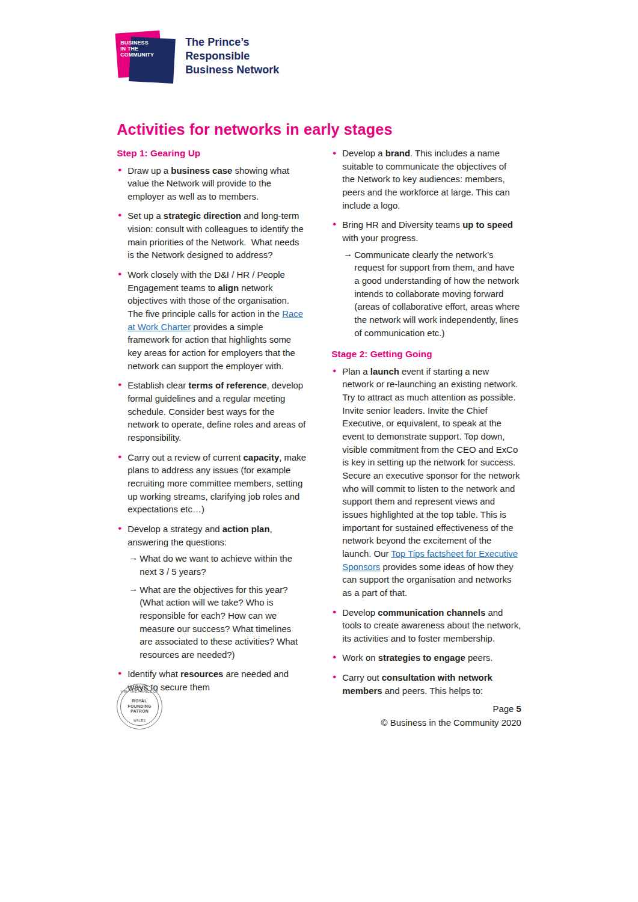Business
in the
Community
The Prince’s
Responsible
Business Network
Activities for networks in early stages
Step 1: Gearing Up
Draw up a business case showing what value the Network will provide to the employer as well as to members.
Set up a strategic direction and long-term vision: consult with colleagues to identify the main priorities of the Network. What needs is the Network designed to address?
Work closely with the D&I / HR / People Engagement teams to align network objectives with those of the organisation. The five principle calls for action in the Race at Work Charter provides a simple framework for action that highlights some key areas for action for employers that the network can support the employer with.
Establish clear terms of reference, develop formal guidelines and a regular meeting schedule. Consider best ways for the network to operate, define roles and areas of responsibility.
Carry out a review of current capacity, make plans to address any issues (for example recruiting more committee members, setting up working streams, clarifying job roles and expectations etc…)
Develop a strategy and action plan, answering the questions:
What do we want to achieve within the next 3 / 5 years?
What are the objectives for this year? (What action will we take? Who is responsible for each? How can we measure our success? What timelines are associated to these activities? What resources are needed?)
Identify what resources are needed and ways to secure them
Develop a brand. This includes a name suitable to communicate the objectives of the Network to key audiences: members, peers and the workforce at large. This can include a logo.
Bring HR and Diversity teams up to speed with your progress.
Communicate clearly the network’s request for support from them, and have a good understanding of how the network intends to collaborate moving forward (areas of collaborative effort, areas where the network will work independently, lines of communication etc.)
Stage 2: Getting Going
Plan a launch event if starting a new network or re-launching an existing network. Try to attract as much attention as possible. Invite senior leaders. Invite the Chief Executive, or equivalent, to speak at the event to demonstrate support. Top down, visible commitment from the CEO and ExCo is key in setting up the network for success. Secure an executive sponsor for the network who will commit to listen to the network and support them and represent views and issues highlighted at the top table. This is important for sustained effectiveness of the network beyond the excitement of the launch. Our Top Tips factsheet for Executive Sponsors provides some ideas of how they can support the organisation and networks as a part of that.
Develop communication channels and tools to create awareness about the network, its activities and to foster membership.
Work on strategies to engage peers.
Carry out consultation with network members and peers. This helps to:
HRH The Prince of
Royal
Founding
Patron
Wales
Page 5
© Business in the Community 2020